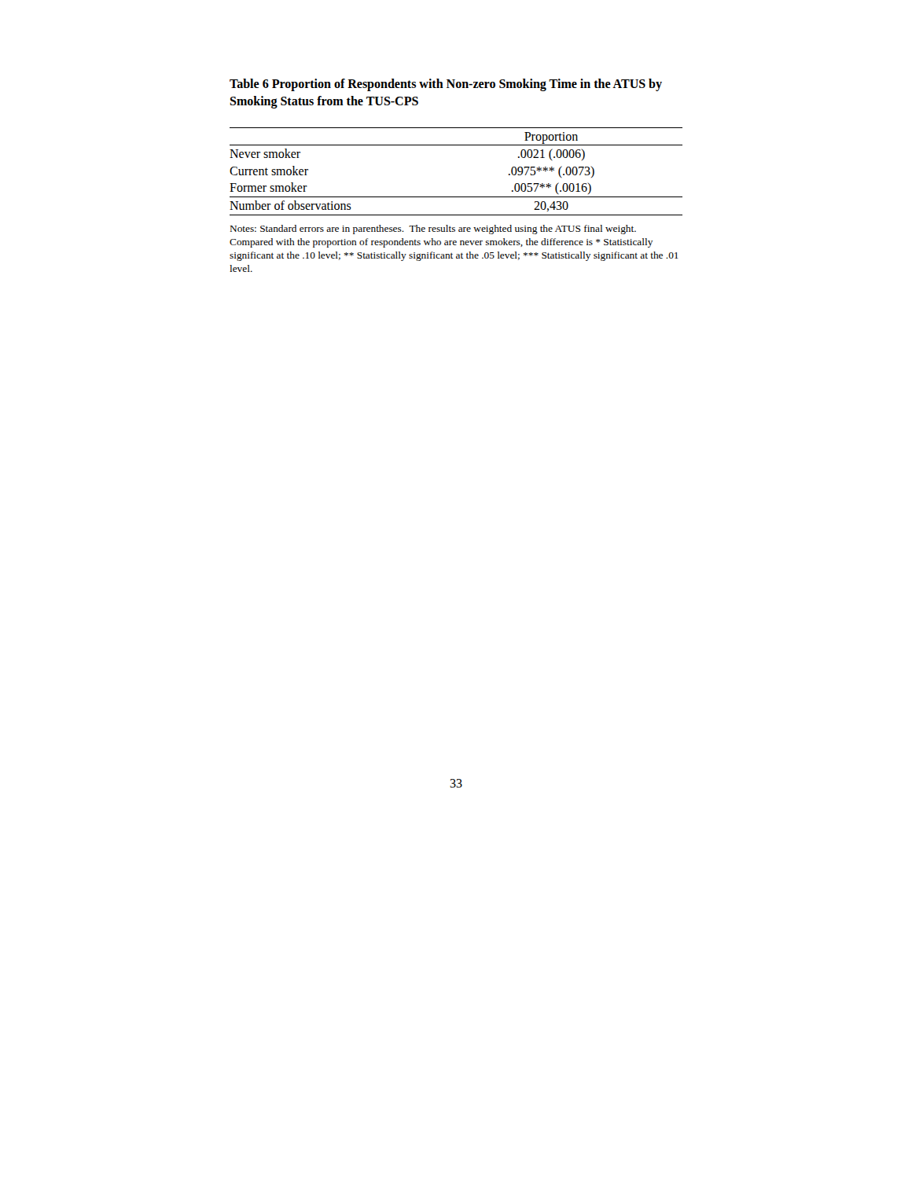Table 6 Proportion of Respondents with Non-zero Smoking Time in the ATUS by Smoking Status from the TUS-CPS
| | Proportion |
| --- | --- |
| Never smoker | .0021 (.0006) |
| Current smoker | .0975*** (.0073) |
| Former smoker | .0057** (.0016) |
| Number of observations | 20,430 |
Notes: Standard errors are in parentheses. The results are weighted using the ATUS final weight. Compared with the proportion of respondents who are never smokers, the difference is * Statistically significant at the .10 level; ** Statistically significant at the .05 level; *** Statistically significant at the .01 level.
33